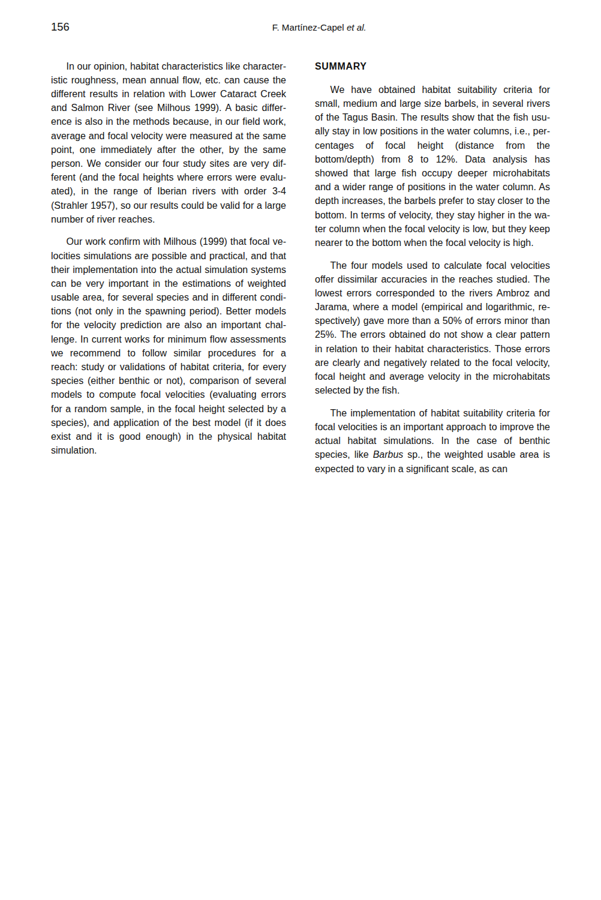156 F. Martínez-Capel et al.
In our opinion, habitat characteristics like characteristic roughness, mean annual flow, etc. can cause the different results in relation with Lower Cataract Creek and Salmon River (see Milhous 1999). A basic difference is also in the methods because, in our field work, average and focal velocity were measured at the same point, one immediately after the other, by the same person. We consider our four study sites are very different (and the focal heights where errors were evaluated), in the range of Iberian rivers with order 3-4 (Strahler 1957), so our results could be valid for a large number of river reaches.
Our work confirm with Milhous (1999) that focal velocities simulations are possible and practical, and that their implementation into the actual simulation systems can be very important in the estimations of weighted usable area, for several species and in different conditions (not only in the spawning period). Better models for the velocity prediction are also an important challenge. In current works for minimum flow assessments we recommend to follow similar procedures for a reach: study or validations of habitat criteria, for every species (either benthic or not), comparison of several models to compute focal velocities (evaluating errors for a random sample, in the focal height selected by a species), and application of the best model (if it does exist and it is good enough) in the physical habitat simulation.
SUMMARY
We have obtained habitat suitability criteria for small, medium and large size barbels, in several rivers of the Tagus Basin. The results show that the fish usually stay in low positions in the water columns, i.e., percentages of focal height (distance from the bottom/depth) from 8 to 12%. Data analysis has showed that large fish occupy deeper microhabitats and a wider range of positions in the water column. As depth increases, the barbels prefer to stay closer to the bottom. In terms of velocity, they stay higher in the water column when the focal velocity is low, but they keep nearer to the bottom when the focal velocity is high.
The four models used to calculate focal velocities offer dissimilar accuracies in the reaches studied. The lowest errors corresponded to the rivers Ambroz and Jarama, where a model (empirical and logarithmic, respectively) gave more than a 50% of errors minor than 25%. The errors obtained do not show a clear pattern in relation to their habitat characteristics. Those errors are clearly and negatively related to the focal velocity, focal height and average velocity in the microhabitats selected by the fish.
The implementation of habitat suitability criteria for focal velocities is an important approach to improve the actual habitat simulations. In the case of benthic species, like Barbus sp., the weighted usable area is expected to vary in a significant scale, as can